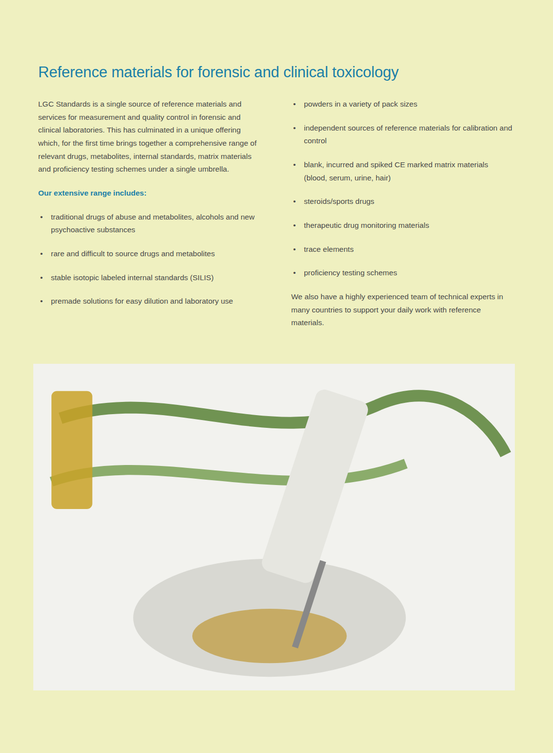Reference materials for forensic and clinical toxicology
LGC Standards is a single source of reference materials and services for measurement and quality control in forensic and clinical laboratories. This has culminated in a unique offering which, for the first time brings together a comprehensive range of relevant drugs, metabolites, internal standards, matrix materials and proficiency testing schemes under a single umbrella.
Our extensive range includes:
traditional drugs of abuse and metabolites, alcohols and new psychoactive substances
rare and difficult to source drugs and metabolites
stable isotopic labeled internal standards (SILIS)
premade solutions for easy dilution and laboratory use
powders in a variety of pack sizes
independent sources of reference materials for calibration and control
blank, incurred and spiked CE marked matrix materials
(blood, serum, urine, hair)
steroids/sports drugs
therapeutic drug monitoring materials
trace elements
proficiency testing schemes
We also have a highly experienced team of technical experts in many countries to support your daily work with reference materials.